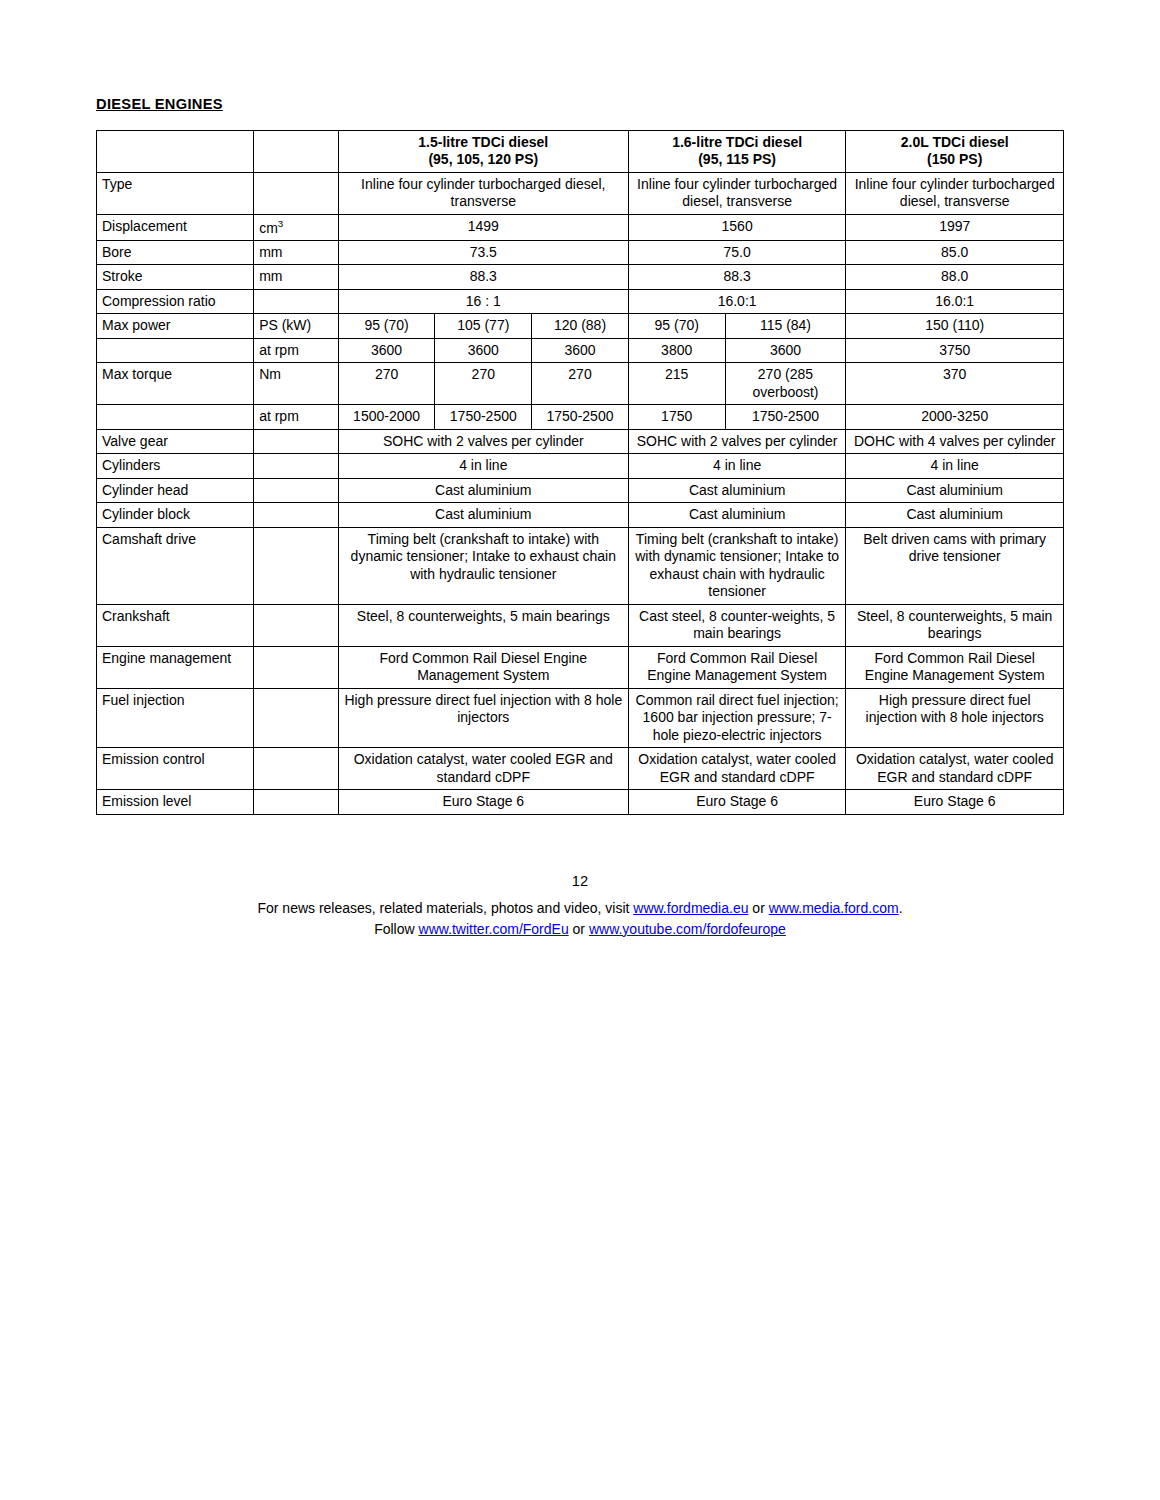DIESEL ENGINES
| | | 1.5-litre TDCi diesel (95, 105, 120 PS) | 1.6-litre TDCi diesel (95, 115 PS) | 2.0L TDCi diesel (150 PS) |
| Type | | Inline four cylinder turbocharged diesel, transverse | Inline four cylinder turbocharged diesel, transverse | Inline four cylinder turbocharged diesel, transverse |
| Displacement | cm 3 | 1499 | 1560 | 1997 |
| Bore | mm | 73.5 | 75.0 | 85.0 |
| Stroke | mm | 88.3 | 88.3 | 88.0 |
| Compression ratio | | 16 : 1 | 16.0:1 | 16.0:1 |
| Max power | PS (kW) | 95 (70) | 105 (77) | 120 (88) | 95 (70) | 115 (84) | 150 (110) |
| | at rpm | 3600 | 3600 | 3600 | 3800 | 3600 | 3750 |
| Max torque | Nm | 270 | 270 | 270 | 215 | 270 (285 overboost) | 370 |
| | at rpm | 1500-2000 | 1750-2500 | 1750-2500 | 1750 | 1750-2500 | 2000-3250 |
| Valve gear | | SOHC with 2 valves per cylinder | SOHC with 2 valves per cylinder | DOHC with 4 valves per cylinder |
| Cylinders | | 4 in line | 4 in line | 4 in line |
| Cylinder head | | Cast aluminium | Cast aluminium | Cast aluminium |
| Cylinder block | | Cast aluminium | Cast aluminium | Cast aluminium |
| Camshaft drive | | Timing belt (crankshaft to intake) with dynamic tensioner; Intake to exhaust chain with hydraulic tensioner | Timing belt (crankshaft to intake) with dynamic tensioner; Intake to exhaust chain with hydraulic tensioner | Belt driven cams with primary drive tensioner |
| Crankshaft | | Steel, 8 counterweights, 5 main bearings | Cast steel, 8 counter-weights, 5 main bearings | Steel, 8 counterweights, 5 main bearings |
| Engine management | | Ford Common Rail Diesel Engine Management System | Ford Common Rail Diesel Engine Management System | Ford Common Rail Diesel Engine Management System |
| Fuel injection | | High pressure direct fuel injection with 8 hole injectors | Common rail direct fuel injection; 1600 bar injection pressure; 7-hole piezo-electric injectors | High pressure direct fuel injection with 8 hole injectors |
| Emission control | | Oxidation catalyst, water cooled EGR and standard cDPF | Oxidation catalyst, water cooled EGR and standard cDPF | Oxidation catalyst, water cooled EGR and standard cDPF |
| Emission level | | Euro Stage 6 | Euro Stage 6 | Euro Stage 6 |
12
For news releases, related materials, photos and video, visit www.fordmedia.eu or www.media.ford.com.
Follow www.twitter.com/FordEu or www.youtube.com/fordofeurope